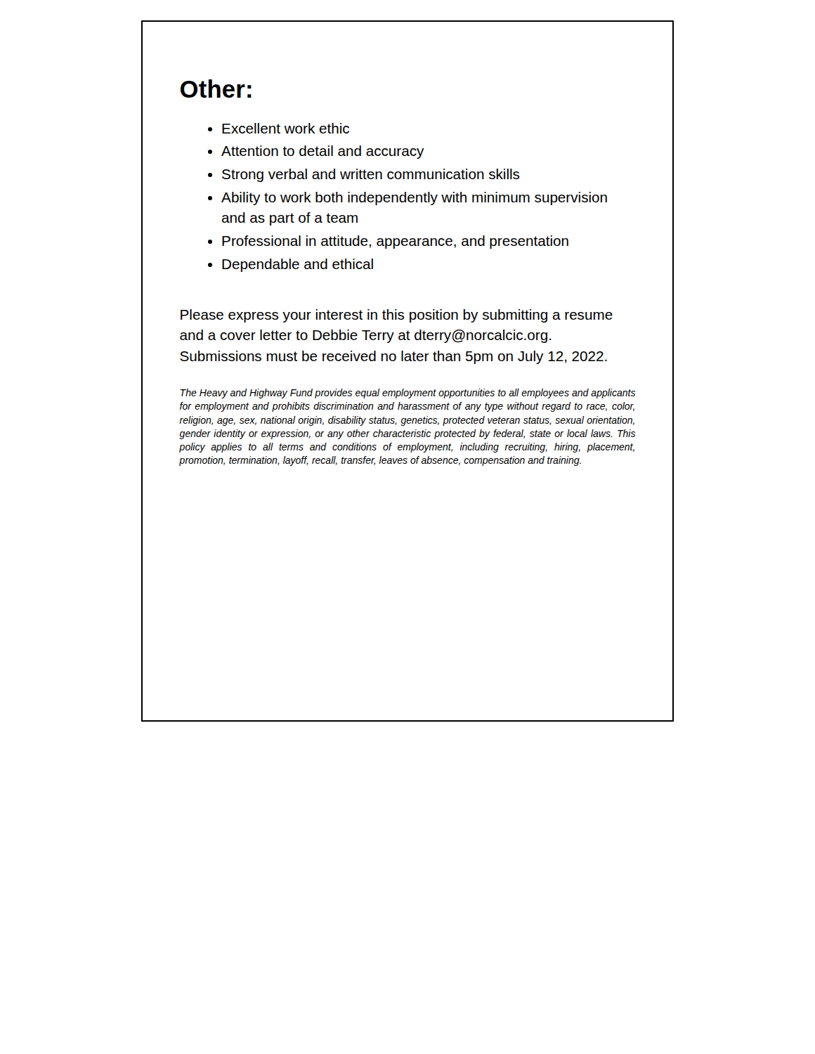Other:
Excellent work ethic
Attention to detail and accuracy
Strong verbal and written communication skills
Ability to work both independently with minimum supervision and as part of a team
Professional in attitude, appearance, and presentation
Dependable and ethical
Please express your interest in this position by submitting a resume and a cover letter to Debbie Terry at dterry@norcalcic.org. Submissions must be received no later than 5pm on July 12, 2022.
The Heavy and Highway Fund provides equal employment opportunities to all employees and applicants for employment and prohibits discrimination and harassment of any type without regard to race, color, religion, age, sex, national origin, disability status, genetics, protected veteran status, sexual orientation, gender identity or expression, or any other characteristic protected by federal, state or local laws. This policy applies to all terms and conditions of employment, including recruiting, hiring, placement, promotion, termination, layoff, recall, transfer, leaves of absence, compensation and training.